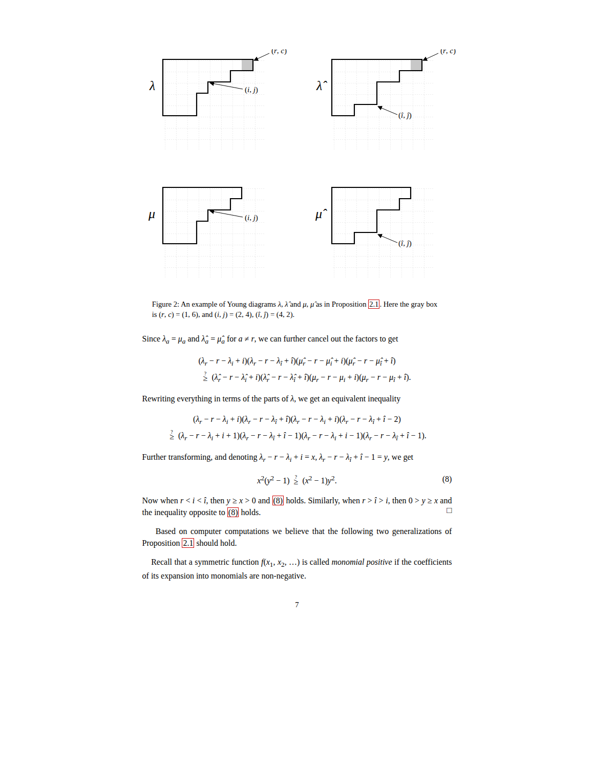λ (r, c) (i, j) λ̂ (r, c) (î, ĵ) μ (i, j) μ̂ (î, ĵ)
Figure 2: An example of Young diagrams λ, λ̂ and μ, μ̂ as in Proposition 2.1. Here the gray box is (r, c) = (1, 6), and (i, j) = (2, 4), (î, ĵ) = (4, 2).
Since λa = μa and λ̂a = μ̂a for a ≠ r, we can further cancel out the factors to get
(λr − r − λi + i)(λr − r − λî + î)(μ̂r − r − μ̂i + i)(μ̂r − r − μ̂î + î) ?≥ (λ̂r − r − λ̂i + i)(λ̂r − r − λ̂î + î)(μr − r − μi + i)(μr − r − μî + î).
Rewriting everything in terms of the parts of λ, we get an equivalent inequality
(λr − r − λi + i)(λr − r − λî + î)(λr − r − λi + i)(λr − r − λî + î − 2) ?≥ (λr − r − λi + i + 1)(λr − r − λî + î − 1)(λr − r − λi + i − 1)(λr − r − λî + î − 1).
Further transforming, and denoting λr − r − λi + i = x, λr − r − λî + î − 1 = y, we get
x2(y2 − 1) ?≥ (x2 − 1)y2. (8)
Now when r < i < î, then y ≥ x > 0 and (8) holds. Similarly, when r > î > i, then 0 > y ≥ x and the inequality opposite to (8) holds. □
Based on computer computations we believe that the following two generalizations of Proposition 2.1 should hold.
Recall that a symmetric function f(x1, x2, …) is called monomial positive if the coefficients of its expansion into monomials are non-negative.
7